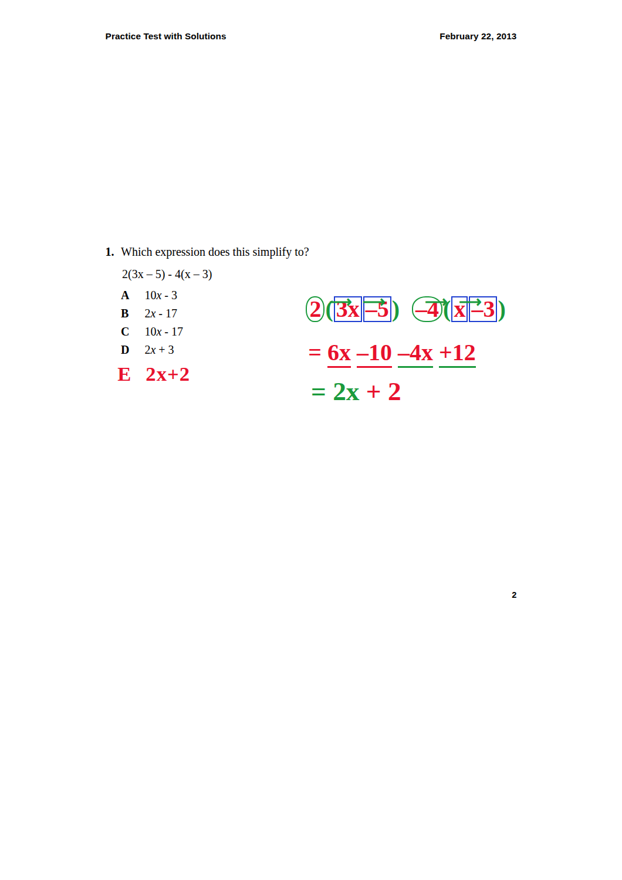Practice Test with Solutions February 22, 2013
1.
Which expression does this simplify to?
2(3x – 5) - 4(x – 3)
A 10x - 3
B 2x - 17
C 10x - 17
D 2x + 3
E2x+2
⟶ ⟶ ⟶ ⟶ 2(3x–5) –4(x–3)
= 6x –10 –4x +12
= 2x + 2
2